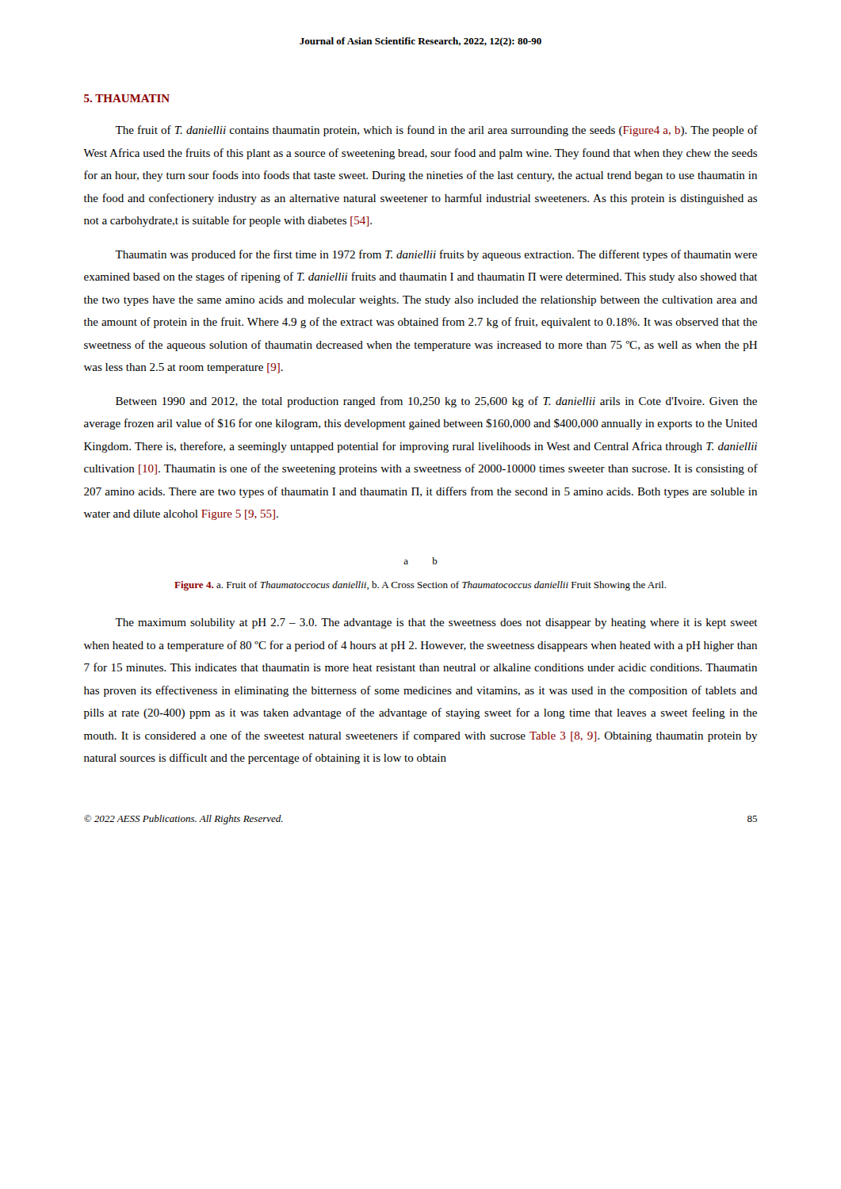Journal of Asian Scientific Research, 2022, 12(2): 80-90
5. THAUMATIN
The fruit of T. daniellii contains thaumatin protein, which is found in the aril area surrounding the seeds (Figure4 a, b). The people of West Africa used the fruits of this plant as a source of sweetening bread, sour food and palm wine. They found that when they chew the seeds for an hour, they turn sour foods into foods that taste sweet. During the nineties of the last century, the actual trend began to use thaumatin in the food and confectionery industry as an alternative natural sweetener to harmful industrial sweeteners. As this protein is distinguished as not a carbohydrate,t is suitable for people with diabetes [54].
Thaumatin was produced for the first time in 1972 from T. daniellii fruits by aqueous extraction. The different types of thaumatin were examined based on the stages of ripening of T. daniellii fruits and thaumatin I and thaumatin Π were determined. This study also showed that the two types have the same amino acids and molecular weights. The study also included the relationship between the cultivation area and the amount of protein in the fruit. Where 4.9 g of the extract was obtained from 2.7 kg of fruit, equivalent to 0.18%. It was observed that the sweetness of the aqueous solution of thaumatin decreased when the temperature was increased to more than 75 ºC, as well as when the pH was less than 2.5 at room temperature [9].
Between 1990 and 2012, the total production ranged from 10,250 kg to 25,600 kg of T. daniellii arils in Cote d'Ivoire. Given the average frozen aril value of $16 for one kilogram, this development gained between $160,000 and $400,000 annually in exports to the United Kingdom. There is, therefore, a seemingly untapped potential for improving rural livelihoods in West and Central Africa through T. daniellii cultivation [10]. Thaumatin is one of the sweetening proteins with a sweetness of 2000-10000 times sweeter than sucrose. It is consisting of 207 amino acids. There are two types of thaumatin I and thaumatin Π, it differs from the second in 5 amino acids. Both types are soluble in water and dilute alcohol Figure 5 [9, 55].
a
b
Figure 4. a. Fruit of Thaumatoccocus daniellii, b. A Cross Section of Thaumatococcus daniellii Fruit Showing the Aril.
The maximum solubility at pH 2.7 – 3.0. The advantage is that the sweetness does not disappear by heating where it is kept sweet when heated to a temperature of 80 ºC for a period of 4 hours at pH 2. However, the sweetness disappears when heated with a pH higher than 7 for 15 minutes. This indicates that thaumatin is more heat resistant than neutral or alkaline conditions under acidic conditions. Thaumatin has proven its effectiveness in eliminating the bitterness of some medicines and vitamins, as it was used in the composition of tablets and pills at rate (20-400) ppm as it was taken advantage of the advantage of staying sweet for a long time that leaves a sweet feeling in the mouth. It is considered a one of the sweetest natural sweeteners if compared with sucrose Table 3 [8, 9]. Obtaining thaumatin protein by natural sources is difficult and the percentage of obtaining it is low to obtain
© 2022 AESS Publications. All Rights Reserved.
85